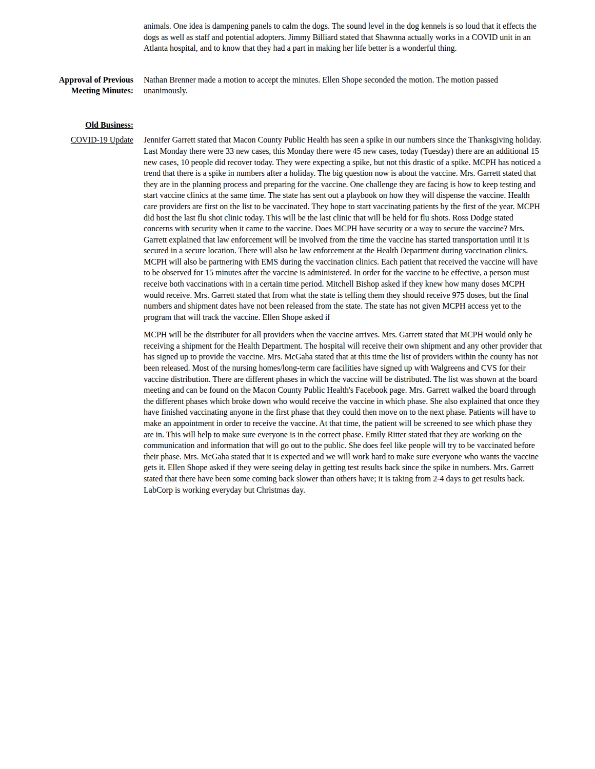animals. One idea is dampening panels to calm the dogs. The sound level in the dog kennels is so loud that it effects the dogs as well as staff and potential adopters. Jimmy Billiard stated that Shawnna actually works in a COVID unit in an Atlanta hospital, and to know that they had a part in making her life better is a wonderful thing.
Approval of Previous
Meeting Minutes:
Nathan Brenner made a motion to accept the minutes. Ellen Shope seconded the motion. The motion passed unanimously.
Old Business:
COVID-19 Update
Jennifer Garrett stated that Macon County Public Health has seen a spike in our numbers since the Thanksgiving holiday. Last Monday there were 33 new cases, this Monday there were 45 new cases, today (Tuesday) there are an additional 15 new cases, 10 people did recover today. They were expecting a spike, but not this drastic of a spike. MCPH has noticed a trend that there is a spike in numbers after a holiday. The big question now is about the vaccine. Mrs. Garrett stated that they are in the planning process and preparing for the vaccine. One challenge they are facing is how to keep testing and start vaccine clinics at the same time. The state has sent out a playbook on how they will dispense the vaccine. Health care providers are first on the list to be vaccinated. They hope to start vaccinating patients by the first of the year. MCPH did host the last flu shot clinic today. This will be the last clinic that will be held for flu shots. Ross Dodge stated concerns with security when it came to the vaccine. Does MCPH have security or a way to secure the vaccine? Mrs. Garrett explained that law enforcement will be involved from the time the vaccine has started transportation until it is secured in a secure location. There will also be law enforcement at the Health Department during vaccination clinics. MCPH will also be partnering with EMS during the vaccination clinics. Each patient that received the vaccine will have to be observed for 15 minutes after the vaccine is administered. In order for the vaccine to be effective, a person must receive both vaccinations with in a certain time period. Mitchell Bishop asked if they knew how many doses MCPH would receive. Mrs. Garrett stated that from what the state is telling them they should receive 975 doses, but the final numbers and shipment dates have not been released from the state. The state has not given MCPH access yet to the program that will track the vaccine. Ellen Shope asked if
MCPH will be the distributer for all providers when the vaccine arrives. Mrs. Garrett stated that MCPH would only be receiving a shipment for the Health Department. The hospital will receive their own shipment and any other provider that has signed up to provide the vaccine. Mrs. McGaha stated that at this time the list of providers within the county has not been released. Most of the nursing homes/long-term care facilities have signed up with Walgreens and CVS for their vaccine distribution. There are different phases in which the vaccine will be distributed. The list was shown at the board meeting and can be found on the Macon County Public Health's Facebook page. Mrs. Garrett walked the board through the different phases which broke down who would receive the vaccine in which phase. She also explained that once they have finished vaccinating anyone in the first phase that they could then move on to the next phase. Patients will have to make an appointment in order to receive the vaccine. At that time, the patient will be screened to see which phase they are in. This will help to make sure everyone is in the correct phase. Emily Ritter stated that they are working on the communication and information that will go out to the public. She does feel like people will try to be vaccinated before their phase. Mrs. McGaha stated that it is expected and we will work hard to make sure everyone who wants the vaccine gets it. Ellen Shope asked if they were seeing delay in getting test results back since the spike in numbers. Mrs. Garrett stated that there have been some coming back slower than others have; it is taking from 2-4 days to get results back. LabCorp is working everyday but Christmas day.